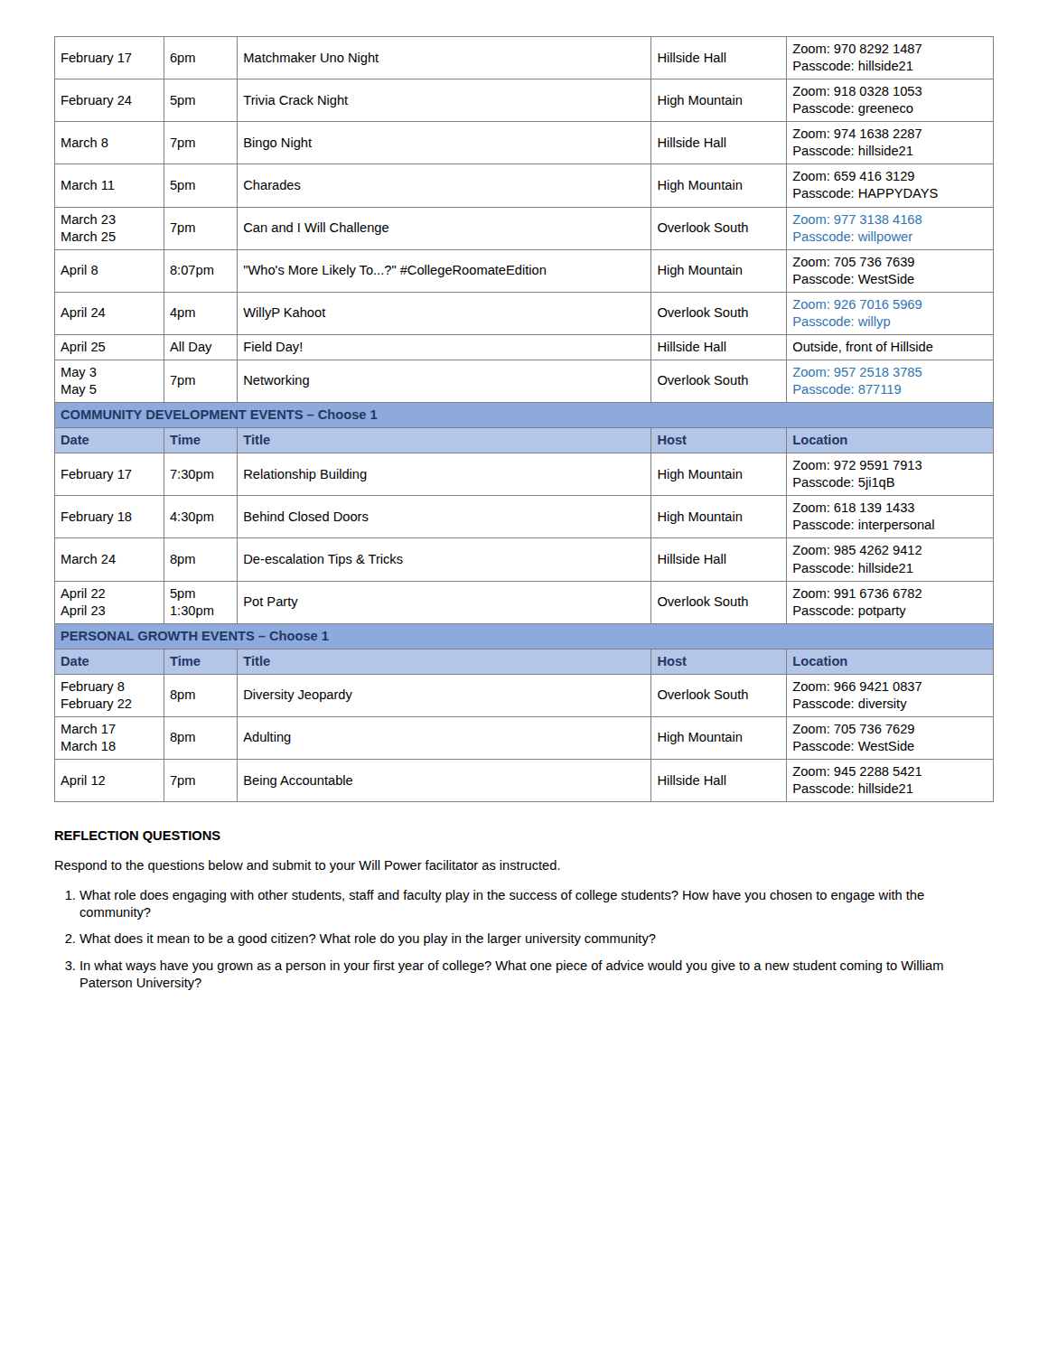| February 17 | 6pm | Matchmaker Uno Night | Hillside Hall | Zoom: 970 8292 1487 Passcode: hillside21 |
| February 24 | 5pm | Trivia Crack Night | High Mountain | Zoom: 918 0328 1053 Passcode: greeneco |
| March 8 | 7pm | Bingo Night | Hillside Hall | Zoom: 974 1638 2287 Passcode: hillside21 |
| March 11 | 5pm | Charades | High Mountain | Zoom: 659 416 3129 Passcode: HAPPYDAYS |
| March 23 March 25 | 7pm | Can and I Will Challenge | Overlook South | Zoom: 977 3138 4168 Passcode: willpower |
| April 8 | 8:07pm | "Who's More Likely To...?" #CollegeRoomateEdition | High Mountain | Zoom: 705 736 7639 Passcode: WestSide |
| April 24 | 4pm | WillyP Kahoot | Overlook South | Zoom: 926 7016 5969 Passcode: willyp |
| April 25 | All Day | Field Day! | Hillside Hall | Outside, front of Hillside |
| May 3 May 5 | 7pm | Networking | Overlook South | Zoom: 957 2518 3785 Passcode: 877119 |
| COMMUNITY DEVELOPMENT EVENTS – Choose 1 |
| Date | Time | Title | Host | Location |
| February 17 | 7:30pm | Relationship Building | High Mountain | Zoom: 972 9591 7913 Passcode: 5ji1qB |
| February 18 | 4:30pm | Behind Closed Doors | High Mountain | Zoom: 618 139 1433 Passcode: interpersonal |
| March 24 | 8pm | De-escalation Tips & Tricks | Hillside Hall | Zoom: 985 4262 9412 Passcode: hillside21 |
| April 22 April 23 | 5pm 1:30pm | Pot Party | Overlook South | Zoom: 991 6736 6782 Passcode: potparty |
| PERSONAL GROWTH EVENTS – Choose 1 |
| Date | Time | Title | Host | Location |
| February 8 February 22 | 8pm | Diversity Jeopardy | Overlook South | Zoom: 966 9421 0837 Passcode: diversity |
| March 17 March 18 | 8pm | Adulting | High Mountain | Zoom: 705 736 7629 Passcode: WestSide |
| April 12 | 7pm | Being Accountable | Hillside Hall | Zoom: 945 2288 5421 Passcode: hillside21 |
REFLECTION QUESTIONS
Respond to the questions below and submit to your Will Power facilitator as instructed.
What role does engaging with other students, staff and faculty play in the success of college students? How have you chosen to engage with the community?
What does it mean to be a good citizen? What role do you play in the larger university community?
In what ways have you grown as a person in your first year of college? What one piece of advice would you give to a new student coming to William Paterson University?